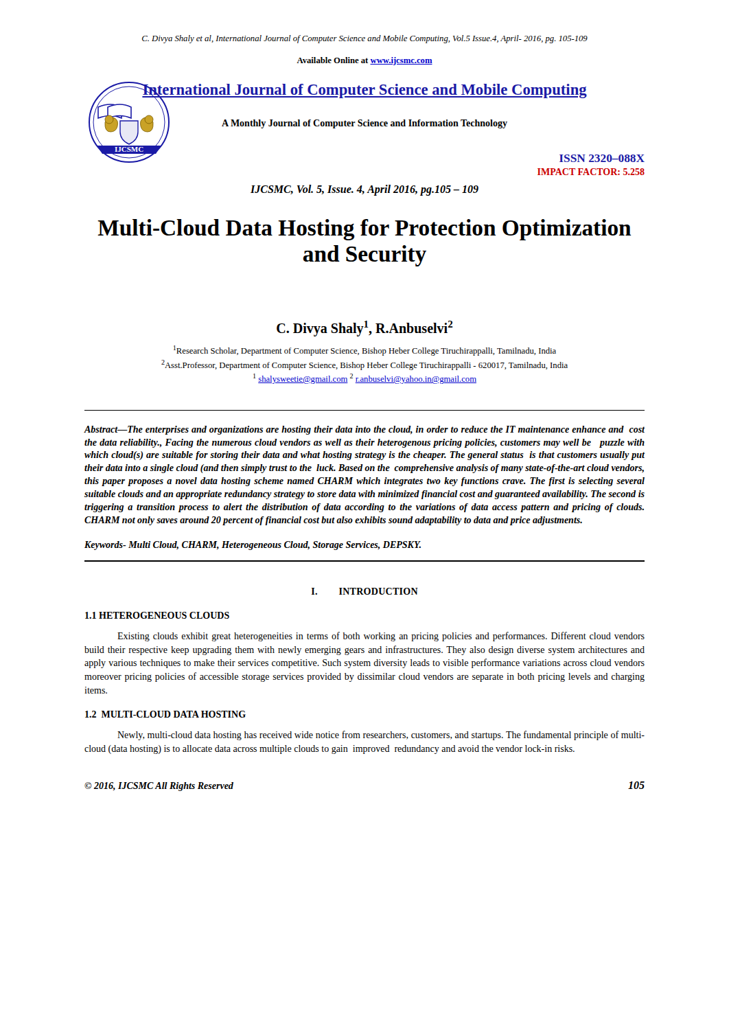C. Divya Shaly et al, International Journal of Computer Science and Mobile Computing, Vol.5 Issue.4, April- 2016, pg. 105-109
Available Online at www.ijcsmc.com
IJCSMC
International Journal of Computer Science and Mobile Computing
A Monthly Journal of Computer Science and Information Technology
ISSN 2320–088X
IMPACT FACTOR: 5.258
IJCSMC, Vol. 5, Issue. 4, April 2016, pg.105 – 109
Multi-Cloud Data Hosting for Protection Optimization and Security
C. Divya Shaly1, R.Anbuselvi2
1Research Scholar, Department of Computer Science, Bishop Heber College Tiruchirappalli, Tamilnadu, India
2Asst.Professor, Department of Computer Science, Bishop Heber College Tiruchirappalli - 620017, Tamilnadu, India
1 shalysweetie@gmail.com 2 r.anbuselvi@yahoo.in@gmail.com
Abstract—The enterprises and organizations are hosting their data into the cloud, in order to reduce the IT maintenance enhance and cost the data reliability., Facing the numerous cloud vendors as well as their heterogenous pricing policies, customers may well be puzzle with which cloud(s) are suitable for storing their data and what hosting strategy is the cheaper. The general status is that customers usually put their data into a single cloud (and then simply trust to the luck. Based on the comprehensive analysis of many state-of-the-art cloud vendors, this paper proposes a novel data hosting scheme named CHARM which integrates two key functions crave. The first is selecting several suitable clouds and an appropriate redundancy strategy to store data with minimized financial cost and guaranteed availability. The second is triggering a transition process to alert the distribution of data according to the variations of data access pattern and pricing of clouds. CHARM not only saves around 20 percent of financial cost but also exhibits sound adaptability to data and price adjustments.
Keywords- Multi Cloud, CHARM, Heterogeneous Cloud, Storage Services, DEPSKY.
I. INTRODUCTION
1.1 HETEROGENEOUS CLOUDS
Existing clouds exhibit great heterogeneities in terms of both working an pricing policies and performances. Different cloud vendors build their respective keep upgrading them with newly emerging gears and infrastructures. They also design diverse system architectures and apply various techniques to make their services competitive. Such system diversity leads to visible performance variations across cloud vendors moreover pricing policies of accessible storage services provided by dissimilar cloud vendors are separate in both pricing levels and charging items.
1.2 MULTI-CLOUD DATA HOSTING
Newly, multi-cloud data hosting has received wide notice from researchers, customers, and startups. The fundamental principle of multi-cloud (data hosting) is to allocate data across multiple clouds to gain improved redundancy and avoid the vendor lock-in risks.
© 2016, IJCSMC All Rights Reserved 105